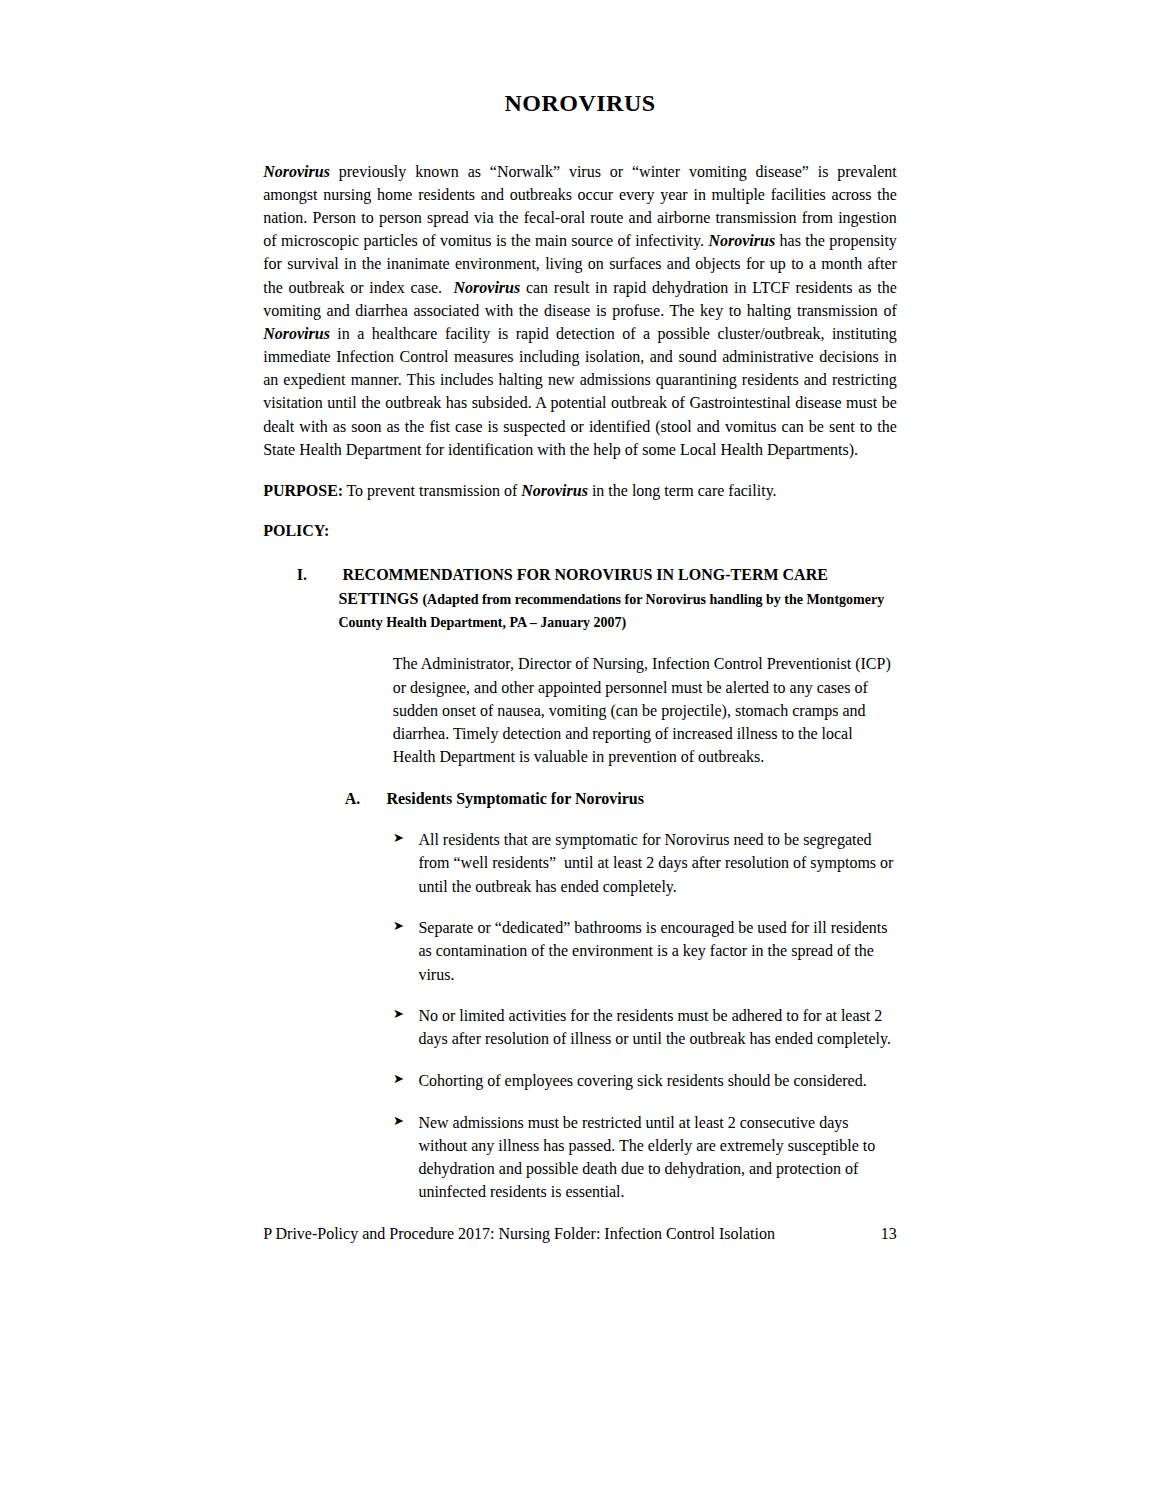NOROVIRUS
Norovirus previously known as “Norwalk” virus or “winter vomiting disease” is prevalent amongst nursing home residents and outbreaks occur every year in multiple facilities across the nation. Person to person spread via the fecal-oral route and airborne transmission from ingestion of microscopic particles of vomitus is the main source of infectivity. Norovirus has the propensity for survival in the inanimate environment, living on surfaces and objects for up to a month after the outbreak or index case. Norovirus can result in rapid dehydration in LTCF residents as the vomiting and diarrhea associated with the disease is profuse. The key to halting transmission of Norovirus in a healthcare facility is rapid detection of a possible cluster/outbreak, instituting immediate Infection Control measures including isolation, and sound administrative decisions in an expedient manner. This includes halting new admissions quarantining residents and restricting visitation until the outbreak has subsided. A potential outbreak of Gastrointestinal disease must be dealt with as soon as the fist case is suspected or identified (stool and vomitus can be sent to the State Health Department for identification with the help of some Local Health Departments).
PURPOSE: To prevent transmission of Norovirus in the long term care facility.
POLICY:
I.
RECOMMENDATIONS FOR NOROVIRUS IN LONG-TERM CARE SETTINGS (Adapted from recommendations for Norovirus handling by the Montgomery County Health Department, PA – January 2007)
The Administrator, Director of Nursing, Infection Control Preventionist (ICP) or designee, and other appointed personnel must be alerted to any cases of sudden onset of nausea, vomiting (can be projectile), stomach cramps and diarrhea. Timely detection and reporting of increased illness to the local Health Department is valuable in prevention of outbreaks.
A.
Residents Symptomatic for Norovirus
All residents that are symptomatic for Norovirus need to be segregated from “well residents” until at least 2 days after resolution of symptoms or until the outbreak has ended completely.
Separate or “dedicated” bathrooms is encouraged be used for ill residents as contamination of the environment is a key factor in the spread of the virus.
No or limited activities for the residents must be adhered to for at least 2 days after resolution of illness or until the outbreak has ended completely.
Cohorting of employees covering sick residents should be considered.
New admissions must be restricted until at least 2 consecutive days without any illness has passed. The elderly are extremely susceptible to dehydration and possible death due to dehydration, and protection of uninfected residents is essential.
P Drive-Policy and Procedure 2017: Nursing Folder: Infection Control Isolation 13